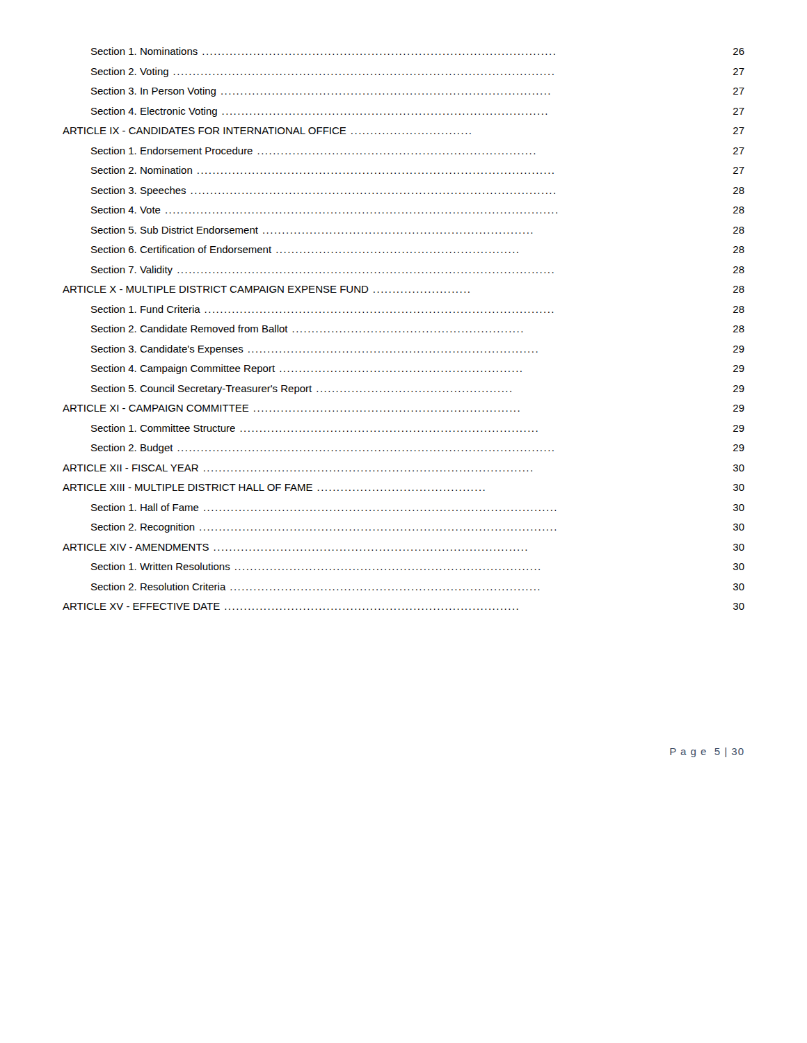Section 1. Nominations.......................................................................................... 26
Section 2. Voting................................................................................................. 27
Section 3. In Person Voting.................................................................................... 27
Section 4. Electronic Voting................................................................................... 27
ARTICLE IX - CANDIDATES FOR INTERNATIONAL OFFICE............................... 27
Section 1. Endorsement Procedure....................................................................... 27
Section 2. Nomination........................................................................................... 27
Section 3. Speeches............................................................................................. 28
Section 4. Vote.................................................................................................... 28
Section 5. Sub District Endorsement..................................................................... 28
Section 6. Certification of Endorsement.............................................................. 28
Section 7. Validity................................................................................................ 28
ARTICLE X - MULTIPLE DISTRICT CAMPAIGN EXPENSE FUND......................... 28
Section 1. Fund Criteria......................................................................................... 28
Section 2. Candidate Removed from Ballot........................................................... 28
Section 3. Candidate's Expenses.......................................................................... 29
Section 4. Campaign Committee Report.............................................................. 29
Section 5. Council Secretary-Treasurer's Report.................................................. 29
ARTICLE XI - CAMPAIGN COMMITTEE.................................................................... 29
Section 1. Committee Structure............................................................................ 29
Section 2. Budget................................................................................................ 29
ARTICLE XII - FISCAL YEAR.................................................................................... 30
ARTICLE XIII - MULTIPLE DISTRICT HALL OF FAME........................................... 30
Section 1. Hall of Fame.......................................................................................... 30
Section 2. Recognition........................................................................................... 30
ARTICLE XIV - AMENDMENTS................................................................................ 30
Section 1. Written Resolutions.............................................................................. 30
Section 2. Resolution Criteria............................................................................... 30
ARTICLE XV - EFFECTIVE DATE........................................................................... 30
P a g e 5 | 30